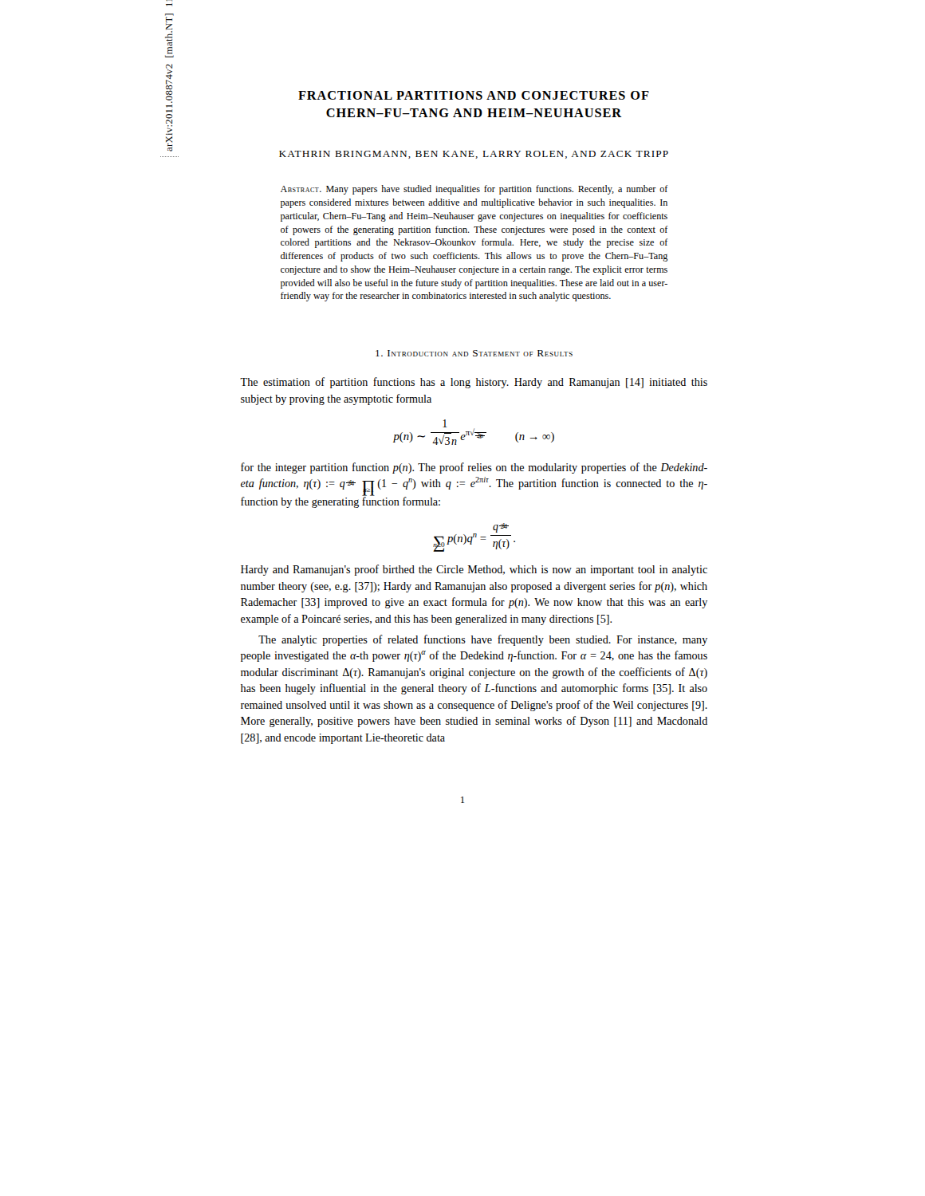arXiv:2011.08874v2 [math.NT] 11 Apr 2021
Fractional Partitions and Conjectures of
Chern–Fu–Tang and Heim–Neuhauser
Kathrin Bringmann, Ben Kane, Larry Rolen, and Zack Tripp
Abstract. Many papers have studied inequalities for partition functions. Recently, a number of papers considered mixtures between additive and multiplicative behavior in such inequalities. In particular, Chern–Fu–Tang and Heim–Neuhauser gave conjectures on inequalities for coefficients of powers of the generating partition function. These conjectures were posed in the context of colored partitions and the Nekrasov–Okounkov formula. Here, we study the precise size of differences of products of two such coefficients. This allows us to prove the Chern–Fu–Tang conjecture and to show the Heim–Neuhauser conjecture in a certain range. The explicit error terms provided will also be useful in the future study of partition inequalities. These are laid out in a user-friendly way for the researcher in combinatorics interested in such analytic questions.
1. Introduction and Statement of Results
The estimation of partition functions has a long history. Hardy and Ramanujan [14] initiated this subject by proving the asymptotic formula
p(n) ∼ 143 n eπ 2n 3 (n → ∞)
for the integer partition function p(n). The proof relies on the modularity properties of the Dedekind-eta function, η(τ) := q124 ∏n≥1(1 − qn) with q := e2πiτ. The partition function is connected to the η-function by the generating function formula:
∑n≥0 p(n)qn = q124 η(τ).
Hardy and Ramanujan's proof birthed the Circle Method, which is now an important tool in analytic number theory (see, e.g. [37]); Hardy and Ramanujan also proposed a divergent series for p(n), which Rademacher [33] improved to give an exact formula for p(n). We now know that this was an early example of a Poincaré series, and this has been generalized in many directions [5].
The analytic properties of related functions have frequently been studied. For instance, many people investigated the α-th power η(τ)α of the Dedekind η-function. For α = 24, one has the famous modular discriminant Δ(τ). Ramanujan's original conjecture on the growth of the coefficients of Δ(τ) has been hugely influential in the general theory of L-functions and automorphic forms [35]. It also remained unsolved until it was shown as a consequence of Deligne's proof of the Weil conjectures [9]. More generally, positive powers have been studied in seminal works of Dyson [11] and Macdonald [28], and encode important Lie-theoretic data
1